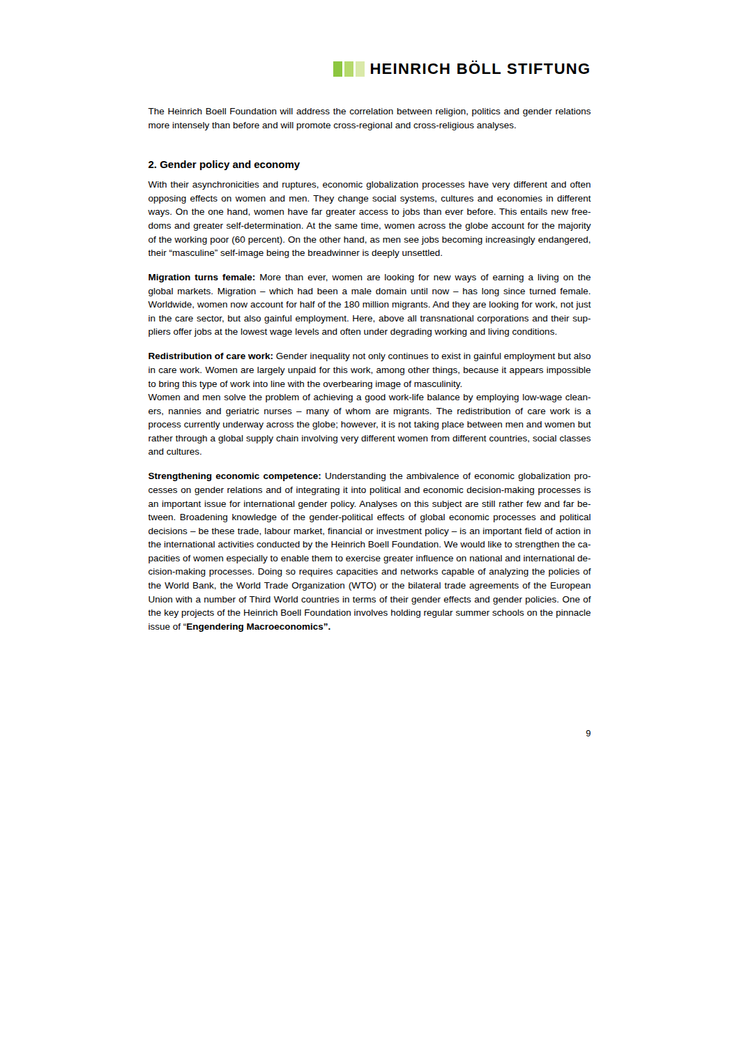HEINRICH BÖLL STIFTUNG
The Heinrich Boell Foundation will address the correlation between religion, politics and gender relations more intensely than before and will promote cross-regional and cross-religious analyses.
2. Gender policy and economy
With their asynchronicities and ruptures, economic globalization processes have very different and often opposing effects on women and men. They change social systems, cultures and economies in different ways. On the one hand, women have far greater access to jobs than ever before. This entails new freedoms and greater self-determination. At the same time, women across the globe account for the majority of the working poor (60 percent). On the other hand, as men see jobs becoming increasingly endangered, their “masculine” self-image being the breadwinner is deeply unsettled.
Migration turns female: More than ever, women are looking for new ways of earning a living on the global markets. Migration – which had been a male domain until now – has long since turned female. Worldwide, women now account for half of the 180 million migrants. And they are looking for work, not just in the care sector, but also gainful employment. Here, above all transnational corporations and their suppliers offer jobs at the lowest wage levels and often under degrading working and living conditions.
Redistribution of care work: Gender inequality not only continues to exist in gainful employment but also in care work. Women are largely unpaid for this work, among other things, because it appears impossible to bring this type of work into line with the overbearing image of masculinity.
Women and men solve the problem of achieving a good work-life balance by employing low-wage cleaners, nannies and geriatric nurses – many of whom are migrants. The redistribution of care work is a process currently underway across the globe; however, it is not taking place between men and women but rather through a global supply chain involving very different women from different countries, social classes and cultures.
Strengthening economic competence: Understanding the ambivalence of economic globalization processes on gender relations and of integrating it into political and economic decision-making processes is an important issue for international gender policy. Analyses on this subject are still rather few and far between. Broadening knowledge of the gender-political effects of global economic processes and political decisions – be these trade, labour market, financial or investment policy – is an important field of action in the international activities conducted by the Heinrich Boell Foundation. We would like to strengthen the capacities of women especially to enable them to exercise greater influence on national and international decision-making processes. Doing so requires capacities and networks capable of analyzing the policies of the World Bank, the World Trade Organization (WTO) or the bilateral trade agreements of the European Union with a number of Third World countries in terms of their gender effects and gender policies. One of the key projects of the Heinrich Boell Foundation involves holding regular summer schools on the pinnacle issue of “Engendering Macroeconomics”.
9